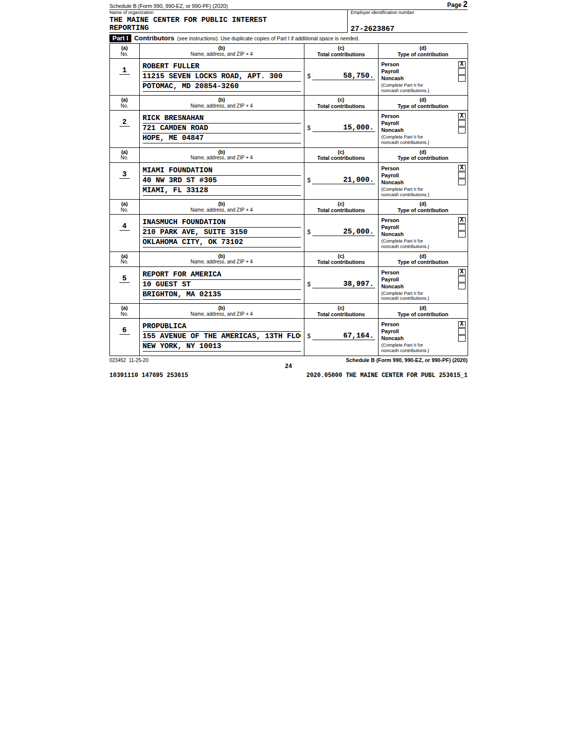Schedule B (Form 990, 990-EZ, or 990-PF) (2020)
Page 2
| Name of organization | Employer identification number |
| THE MAINE CENTER FOR PUBLIC INTEREST | 27-2623867 |
| REPORTING |
Part I Contributors (see instructions). Use duplicate copies of Part I if additional space is needed.
| (a) No. | (b) Name, address, and ZIP + 4 | (c) Total contributions | (d) Type of contribution |
| 1 | ROBERT FULLER 11215 SEVEN LOCKS ROAD, APT. 300 POTOMAC, MD 20854-3260 | $ 58,750. | Person X Payroll Noncash (Complete Part II for noncash contributions.) |
| (a) No. | (b) Name, address, and ZIP + 4 | (c) Total contributions | (d) Type of contribution |
| 2 | RICK BRESNAHAN 721 CAMDEN ROAD HOPE, ME 04847 | $ 15,000. | Person X Payroll Noncash (Complete Part II for noncash contributions.) |
| (a) No. | (b) Name, address, and ZIP + 4 | (c) Total contributions | (d) Type of contribution |
| 3 | MIAMI FOUNDATION 40 NW 3RD ST #305 MIAMI, FL 33128 | $ 21,000. | Person X Payroll Noncash (Complete Part II for noncash contributions.) |
| (a) No. | (b) Name, address, and ZIP + 4 | (c) Total contributions | (d) Type of contribution |
| 4 | INASMUCH FOUNDATION 210 PARK AVE, SUITE 3150 OKLAHOMA CITY, OK 73102 | $ 25,000. | Person X Payroll Noncash (Complete Part II for noncash contributions.) |
| (a) No. | (b) Name, address, and ZIP + 4 | (c) Total contributions | (d) Type of contribution |
| 5 | REPORT FOR AMERICA 10 GUEST ST BRIGHTON, MA 02135 | $ 38,997. | Person X Payroll Noncash (Complete Part II for noncash contributions.) |
| (a) No. | (b) Name, address, and ZIP + 4 | (c) Total contributions | (d) Type of contribution |
| 6 | PROPUBLICA 155 AVENUE OF THE AMERICAS, 13TH FLOOR NEW YORK, NY 10013 | $ 67,164. | Person X Payroll Noncash (Complete Part II for noncash contributions.) |
023452 11-25-20
Schedule B (Form 990, 990-EZ, or 990-PF) (2020)
24
10391110 147695 253615 2020.05000 THE MAINE CENTER FOR PUBL 253615_1